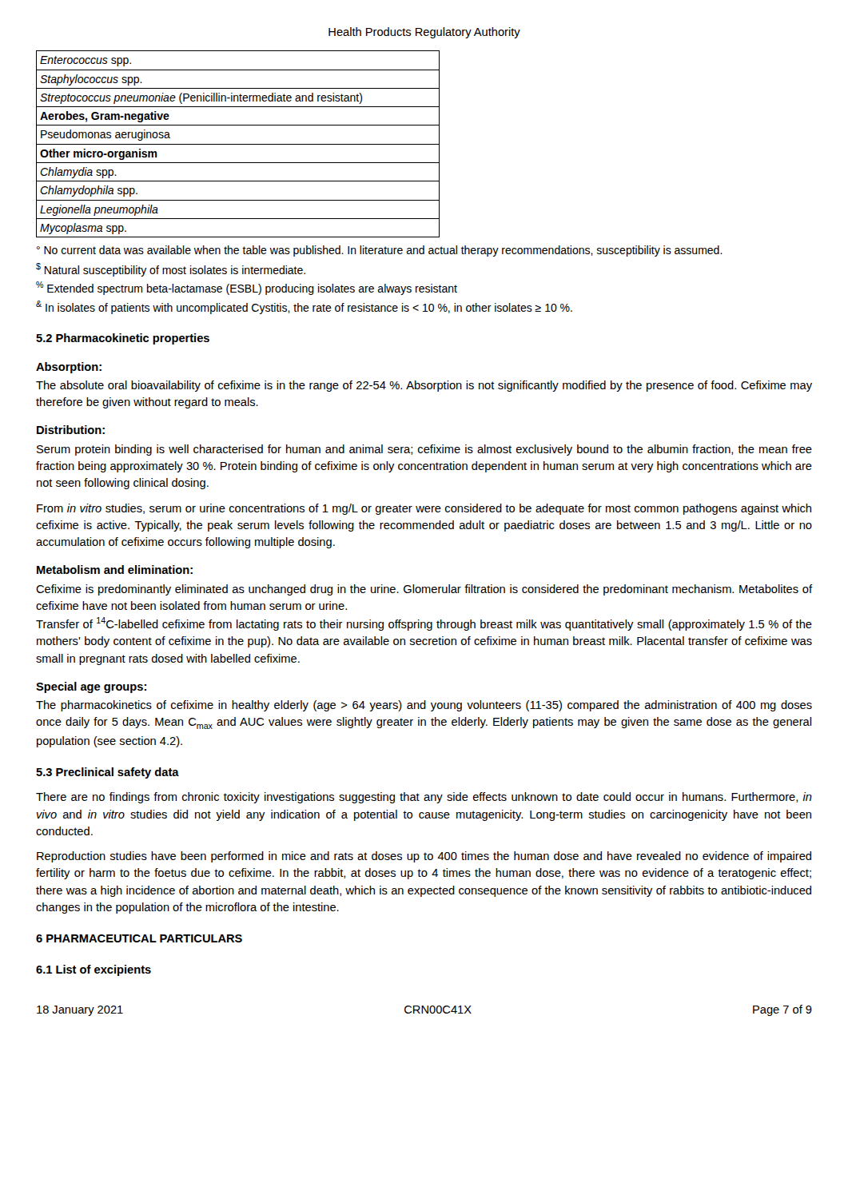Health Products Regulatory Authority
| Enterococcus spp. |
| Staphylococcus spp. |
| Streptococcus pneumoniae (Penicillin-intermediate and resistant) |
| Aerobes, Gram-negative |
| Pseudomonas aeruginosa |
| Other micro-organism |
| Chlamydia spp. |
| Chlamydophila spp. |
| Legionella pneumophila |
| Mycoplasma spp. |
° No current data was available when the table was published. In literature and actual therapy recommendations, susceptibility is assumed.
$ Natural susceptibility of most isolates is intermediate.
% Extended spectrum beta-lactamase (ESBL) producing isolates are always resistant
& In isolates of patients with uncomplicated Cystitis, the rate of resistance is < 10 %, in other isolates ≥ 10 %.
5.2 Pharmacokinetic properties
Absorption:
The absolute oral bioavailability of cefixime is in the range of 22-54 %. Absorption is not significantly modified by the presence of food. Cefixime may therefore be given without regard to meals.
Distribution:
Serum protein binding is well characterised for human and animal sera; cefixime is almost exclusively bound to the albumin fraction, the mean free fraction being approximately 30 %. Protein binding of cefixime is only concentration dependent in human serum at very high concentrations which are not seen following clinical dosing.
From in vitro studies, serum or urine concentrations of 1 mg/L or greater were considered to be adequate for most common pathogens against which cefixime is active. Typically, the peak serum levels following the recommended adult or paediatric doses are between 1.5 and 3 mg/L. Little or no accumulation of cefixime occurs following multiple dosing.
Metabolism and elimination:
Cefixime is predominantly eliminated as unchanged drug in the urine. Glomerular filtration is considered the predominant mechanism. Metabolites of cefixime have not been isolated from human serum or urine.
Transfer of 14C-labelled cefixime from lactating rats to their nursing offspring through breast milk was quantitatively small (approximately 1.5 % of the mothers' body content of cefixime in the pup). No data are available on secretion of cefixime in human breast milk. Placental transfer of cefixime was small in pregnant rats dosed with labelled cefixime.
Special age groups:
The pharmacokinetics of cefixime in healthy elderly (age > 64 years) and young volunteers (11-35) compared the administration of 400 mg doses once daily for 5 days. Mean Cmax and AUC values were slightly greater in the elderly. Elderly patients may be given the same dose as the general population (see section 4.2).
5.3 Preclinical safety data
There are no findings from chronic toxicity investigations suggesting that any side effects unknown to date could occur in humans. Furthermore, in vivo and in vitro studies did not yield any indication of a potential to cause mutagenicity. Long-term studies on carcinogenicity have not been conducted.
Reproduction studies have been performed in mice and rats at doses up to 400 times the human dose and have revealed no evidence of impaired fertility or harm to the foetus due to cefixime. In the rabbit, at doses up to 4 times the human dose, there was no evidence of a teratogenic effect; there was a high incidence of abortion and maternal death, which is an expected consequence of the known sensitivity of rabbits to antibiotic-induced changes in the population of the microflora of the intestine.
6 PHARMACEUTICAL PARTICULARS
6.1 List of excipients
18 January 2021 CRN00C41X Page 7 of 9